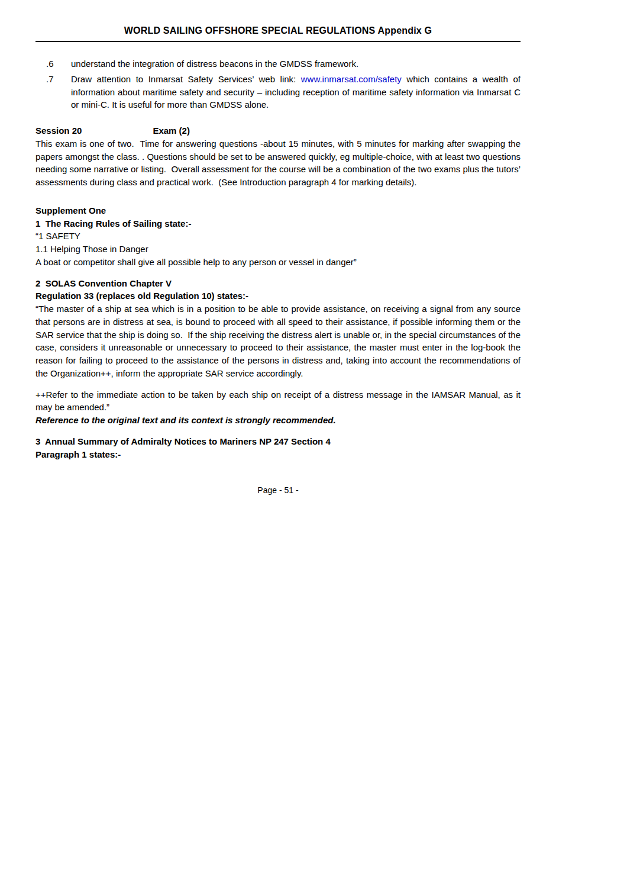WORLD SAILING OFFSHORE SPECIAL REGULATIONS Appendix G
.6understand the integration of distress beacons in the GMDSS framework.
.7 Draw attention to Inmarsat Safety Services’ web link: www.inmarsat.com/safety which contains a wealth of information about maritime safety and security – including reception of maritime safety information via Inmarsat C or mini-C. It is useful for more than GMDSS alone.
Session 20 Exam (2)
This exam is one of two. Time for answering questions -about 15 minutes, with 5 minutes for marking after swapping the papers amongst the class. . Questions should be set to be answered quickly, eg multiple-choice, with at least two questions needing some narrative or listing. Overall assessment for the course will be a combination of the two exams plus the tutors’ assessments during class and practical work. (See Introduction paragraph 4 for marking details).
Supplement One
1 The Racing Rules of Sailing state:-
“1 SAFETY
1.1 Helping Those in Danger
A boat or competitor shall give all possible help to any person or vessel in danger”
2 SOLAS Convention Chapter V
Regulation 33 (replaces old Regulation 10) states:-
“The master of a ship at sea which is in a position to be able to provide assistance, on receiving a signal from any source that persons are in distress at sea, is bound to proceed with all speed to their assistance, if possible informing them or the SAR service that the ship is doing so. If the ship receiving the distress alert is unable or, in the special circumstances of the case, considers it unreasonable or unnecessary to proceed to their assistance, the master must enter in the log-book the reason for failing to proceed to the assistance of the persons in distress and, taking into account the recommendations of the Organization++, inform the appropriate SAR service accordingly.
++Refer to the immediate action to be taken by each ship on receipt of a distress message in the IAMSAR Manual, as it may be amended.”
Reference to the original text and its context is strongly recommended.
3 Annual Summary of Admiralty Notices to Mariners NP 247 Section 4
Paragraph 1 states:-
Page - 51 -